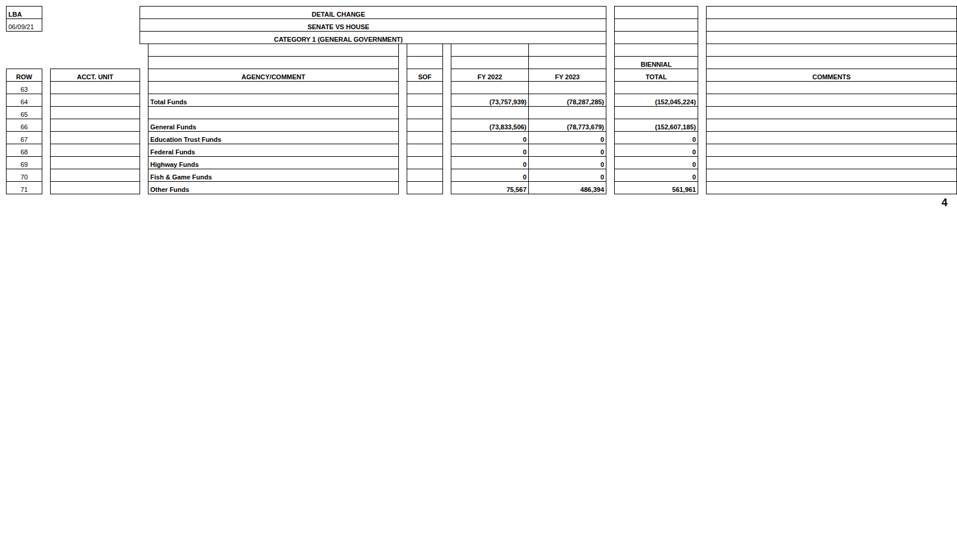| LBA | | | | DETAIL CHANGE | | | | | |
| 06/09/21 | | | | SENATE VS HOUSE | | | | | |
| | | | | CATEGORY 1 (GENERAL GOVERNMENT) | | | | | |
| | | | | | | | | | | | BIENNIAL | | |
| ROW | | ACCT. UNIT | | AGENCY/COMMENT | | SOF | | FY 2022 | FY 2023 | | TOTAL | | COMMENTS |
| 63 | | | | | | | | | | | | | |
| 64 | | | | Total Funds | | | | (73,757,939) | (78,287,285) | | (152,045,224) | | |
| 65 | | | | | | | | | | | | | |
| 66 | | | | General Funds | | | | (73,833,506) | (78,773,679) | | (152,607,185) | | |
| 67 | | | | Education Trust Funds | | | | 0 | 0 | | 0 | | |
| 68 | | | | Federal Funds | | | | 0 | 0 | | 0 | | |
| 69 | | | | Highway Funds | | | | 0 | 0 | | 0 | | |
| 70 | | | | Fish & Game Funds | | | | 0 | 0 | | 0 | | |
| 71 | | | | Other Funds | | | | 75,567 | 486,394 | | 561,961 | | |
4